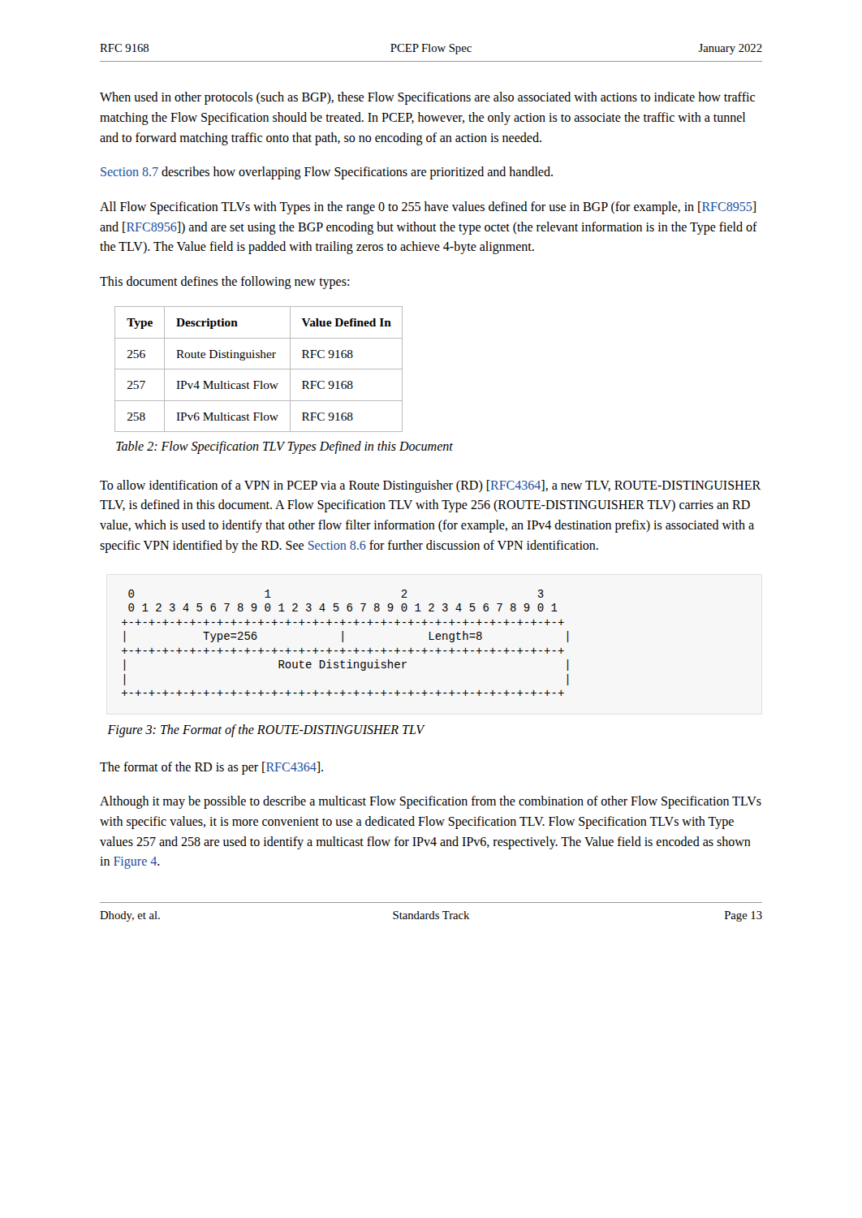RFC 9168
PCEP Flow Spec
January 2022
When used in other protocols (such as BGP), these Flow Specifications are also associated with actions to indicate how traffic matching the Flow Specification should be treated. In PCEP, however, the only action is to associate the traffic with a tunnel and to forward matching traffic onto that path, so no encoding of an action is needed.
Section 8.7 describes how overlapping Flow Specifications are prioritized and handled.
All Flow Specification TLVs with Types in the range 0 to 255 have values defined for use in BGP (for example, in [RFC8955] and [RFC8956]) and are set using the BGP encoding but without the type octet (the relevant information is in the Type field of the TLV). The Value field is padded with trailing zeros to achieve 4-byte alignment.
This document defines the following new types:
| Type | Description | Value Defined In |
| --- | --- | --- |
| 256 | Route Distinguisher | RFC 9168 |
| 257 | IPv4 Multicast Flow | RFC 9168 |
| 258 | IPv6 Multicast Flow | RFC 9168 |
Table 2: Flow Specification TLV Types Defined in this Document
To allow identification of a VPN in PCEP via a Route Distinguisher (RD) [RFC4364], a new TLV, ROUTE-DISTINGUISHER TLV, is defined in this document. A Flow Specification TLV with Type 256 (ROUTE-DISTINGUISHER TLV) carries an RD value, which is used to identify that other flow filter information (for example, an IPv4 destination prefix) is associated with a specific VPN identified by the RD. See Section 8.6 for further discussion of VPN identification.
 0                   1                   2                   3
 0 1 2 3 4 5 6 7 8 9 0 1 2 3 4 5 6 7 8 9 0 1 2 3 4 5 6 7 8 9 0 1
+-+-+-+-+-+-+-+-+-+-+-+-+-+-+-+-+-+-+-+-+-+-+-+-+-+-+-+-+-+-+-+-+
|           Type=256            |            Length=8            |
+-+-+-+-+-+-+-+-+-+-+-+-+-+-+-+-+-+-+-+-+-+-+-+-+-+-+-+-+-+-+-+-+
|                      Route Distinguisher                       |
|                                                                |
+-+-+-+-+-+-+-+-+-+-+-+-+-+-+-+-+-+-+-+-+-+-+-+-+-+-+-+-+-+-+-+-+
Figure 3: The Format of the ROUTE-DISTINGUISHER TLV
The format of the RD is as per [RFC4364].
Although it may be possible to describe a multicast Flow Specification from the combination of other Flow Specification TLVs with specific values, it is more convenient to use a dedicated Flow Specification TLV. Flow Specification TLVs with Type values 257 and 258 are used to identify a multicast flow for IPv4 and IPv6, respectively. The Value field is encoded as shown in Figure 4.
Dhody, et al.
Standards Track
Page 13